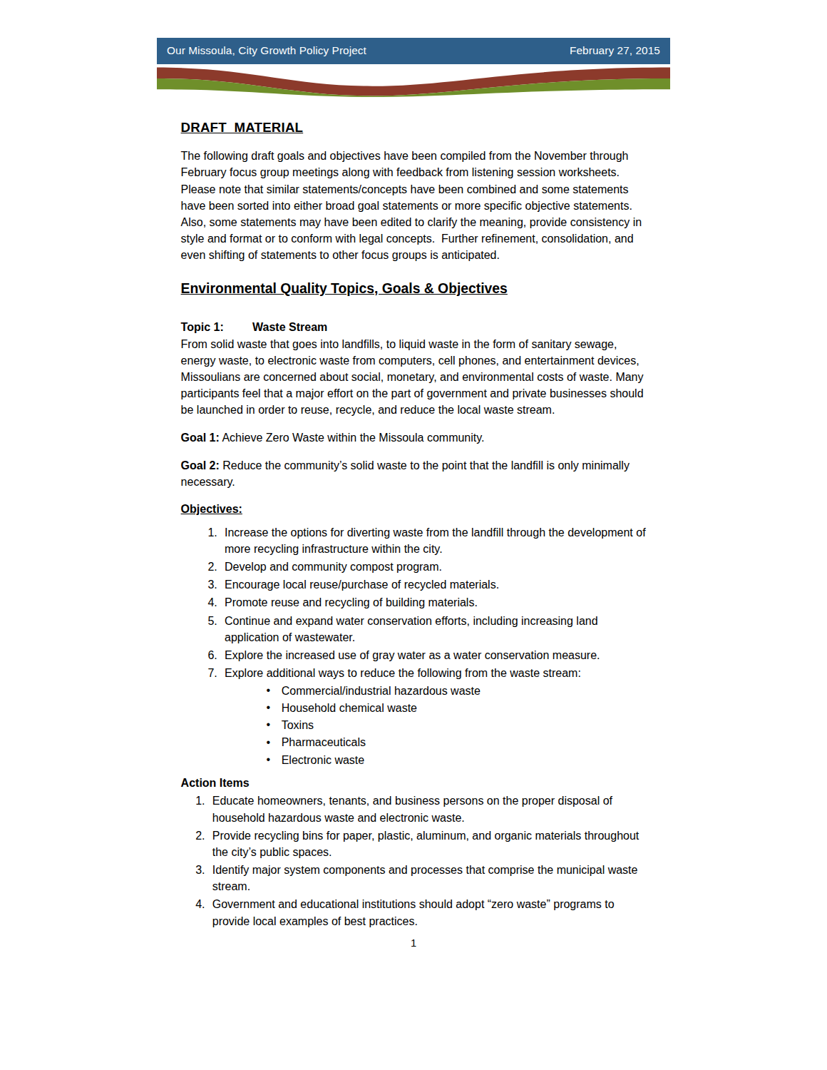Our Missoula, City Growth Policy Project February 27, 2015
DRAFT MATERIAL
The following draft goals and objectives have been compiled from the November through February focus group meetings along with feedback from listening session worksheets. Please note that similar statements/concepts have been combined and some statements have been sorted into either broad goal statements or more specific objective statements. Also, some statements may have been edited to clarify the meaning, provide consistency in style and format or to conform with legal concepts. Further refinement, consolidation, and even shifting of statements to other focus groups is anticipated.
Environmental Quality Topics, Goals & Objectives
Topic 1: Waste Stream
From solid waste that goes into landfills, to liquid waste in the form of sanitary sewage, energy waste, to electronic waste from computers, cell phones, and entertainment devices, Missoulians are concerned about social, monetary, and environmental costs of waste. Many participants feel that a major effort on the part of government and private businesses should be launched in order to reuse, recycle, and reduce the local waste stream.
Goal 1: Achieve Zero Waste within the Missoula community.
Goal 2: Reduce the community’s solid waste to the point that the landfill is only minimally necessary.
Objectives:
Increase the options for diverting waste from the landfill through the development of more recycling infrastructure within the city.
Develop and community compost program.
Encourage local reuse/purchase of recycled materials.
Promote reuse and recycling of building materials.
Continue and expand water conservation efforts, including increasing land application of wastewater.
Explore the increased use of gray water as a water conservation measure.
Explore additional ways to reduce the following from the waste stream:
Commercial/industrial hazardous waste
Household chemical waste
Toxins
Pharmaceuticals
Electronic waste
Action Items
Educate homeowners, tenants, and business persons on the proper disposal of household hazardous waste and electronic waste.
Provide recycling bins for paper, plastic, aluminum, and organic materials throughout the city’s public spaces.
Identify major system components and processes that comprise the municipal waste stream.
Government and educational institutions should adopt “zero waste” programs to provide local examples of best practices.
1